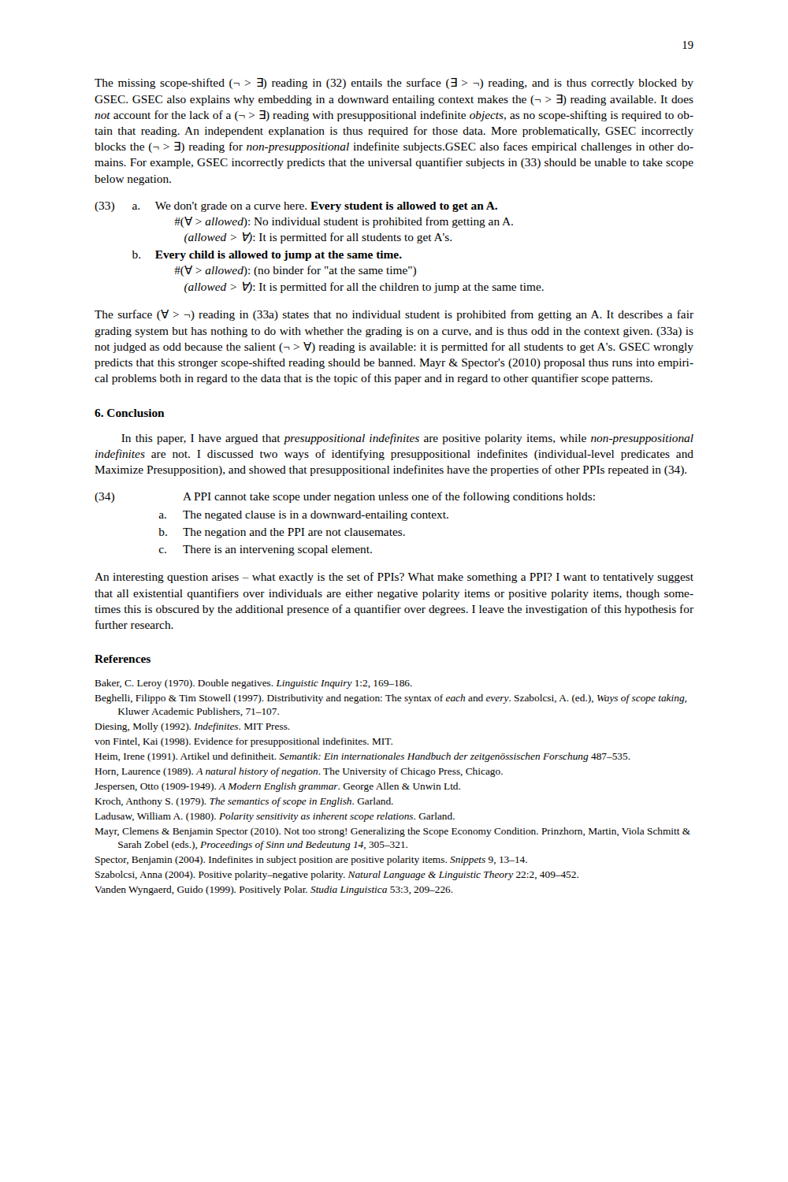19
The missing scope-shifted (¬ > ∃) reading in (32) entails the surface (∃ > ¬) reading, and is thus correctly blocked by GSEC. GSEC also explains why embedding in a downward entailing context makes the (¬ > ∃) reading available. It does not account for the lack of a (¬ > ∃) reading with presuppositional indefinite objects, as no scope-shifting is required to obtain that reading. An independent explanation is thus required for those data. More problematically, GSEC incorrectly blocks the (¬ > ∃) reading for non-presuppositional indefinite subjects.GSEC also faces empirical challenges in other domains. For example, GSEC incorrectly predicts that the universal quantifier subjects in (33) should be unable to take scope below negation.
| (33) | a. | We don't grade on a curve here. Every student is allowed to get an A. #(∀ > allowed ): No individual student is prohibited from getting an A. (allowed > ∀) : It is permitted for all students to get A's. |
| | b. | Every child is allowed to jump at the same time. #(∀ > allowed ): (no binder for "at the same time") (allowed > ∀) : It is permitted for all the children to jump at the same time. |
The surface (∀ > ¬) reading in (33a) states that no individual student is prohibited from getting an A. It describes a fair grading system but has nothing to do with whether the grading is on a curve, and is thus odd in the context given. (33a) is not judged as odd because the salient (¬ > ∀) reading is available: it is permitted for all students to get A's. GSEC wrongly predicts that this stronger scope-shifted reading should be banned. Mayr & Spector's (2010) proposal thus runs into empirical problems both in regard to the data that is the topic of this paper and in regard to other quantifier scope patterns.
6. Conclusion
In this paper, I have argued that presuppositional indefinites are positive polarity items, while non-presuppositional indefinites are not. I discussed two ways of identifying presuppositional indefinites (individual-level predicates and Maximize Presupposition), and showed that presuppositional indefinites have the properties of other PPIs repeated in (34).
| (34) | | A PPI cannot take scope under negation unless one of the following conditions holds: |
| | a. | The negated clause is in a downward-entailing context. |
| | b. | The negation and the PPI are not clausemates. |
| | c. | There is an intervening scopal element. |
An interesting question arises – what exactly is the set of PPIs? What make something a PPI? I want to tentatively suggest that all existential quantifiers over individuals are either negative polarity items or positive polarity items, though sometimes this is obscured by the additional presence of a quantifier over degrees. I leave the investigation of this hypothesis for further research.
References
Baker, C. Leroy (1970). Double negatives. Linguistic Inquiry 1:2, 169–186.
Beghelli, Filippo & Tim Stowell (1997). Distributivity and negation: The syntax of each and every. Szabolcsi, A. (ed.), Ways of scope taking, Kluwer Academic Publishers, 71–107.
Diesing, Molly (1992). Indefinites. MIT Press.
von Fintel, Kai (1998). Evidence for presuppositional indefinites. MIT.
Heim, Irene (1991). Artikel und definitheit. Semantik: Ein internationales Handbuch der zeitgenössischen Forschung 487–535.
Horn, Laurence (1989). A natural history of negation. The University of Chicago Press, Chicago.
Jespersen, Otto (1909-1949). A Modern English grammar. George Allen & Unwin Ltd.
Kroch, Anthony S. (1979). The semantics of scope in English. Garland.
Ladusaw, William A. (1980). Polarity sensitivity as inherent scope relations. Garland.
Mayr, Clemens & Benjamin Spector (2010). Not too strong! Generalizing the Scope Economy Condition. Prinzhorn, Martin, Viola Schmitt & Sarah Zobel (eds.), Proceedings of Sinn und Bedeutung 14, 305–321.
Spector, Benjamin (2004). Indefinites in subject position are positive polarity items. Snippets 9, 13–14.
Szabolcsi, Anna (2004). Positive polarity–negative polarity. Natural Language & Linguistic Theory 22:2, 409–452.
Vanden Wyngaerd, Guido (1999). Positively Polar. Studia Linguistica 53:3, 209–226.